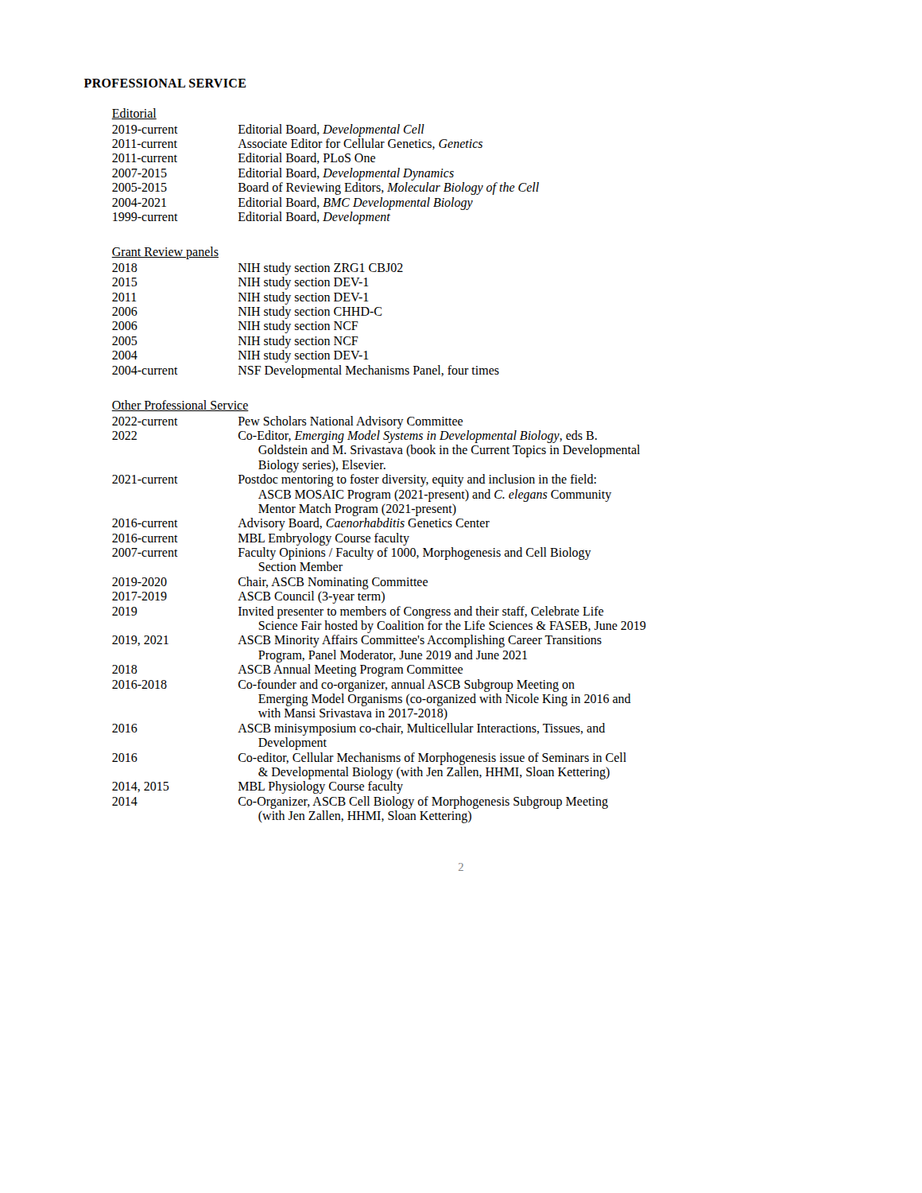PROFESSIONAL SERVICE
Editorial
| 2019-current | Editorial Board, Developmental Cell |
| 2011-current | Associate Editor for Cellular Genetics, Genetics |
| 2011-current | Editorial Board, PLoS One |
| 2007-2015 | Editorial Board, Developmental Dynamics |
| 2005-2015 | Board of Reviewing Editors, Molecular Biology of the Cell |
| 2004-2021 | Editorial Board, BMC Developmental Biology |
| 1999-current | Editorial Board, Development |
Grant Review panels
| 2018 | NIH study section ZRG1 CBJ02 |
| 2015 | NIH study section DEV-1 |
| 2011 | NIH study section DEV-1 |
| 2006 | NIH study section CHHD-C |
| 2006 | NIH study section NCF |
| 2005 | NIH study section NCF |
| 2004 | NIH study section DEV-1 |
| 2004-current | NSF Developmental Mechanisms Panel, four times |
Other Professional Service
| 2022-current | Pew Scholars National Advisory Committee |
| 2022 | Co-Editor, Emerging Model Systems in Developmental Biology , eds B. Goldstein and M. Srivastava (book in the Current Topics in Developmental Biology series), Elsevier. |
| 2021-current | Postdoc mentoring to foster diversity, equity and inclusion in the field: ASCB MOSAIC Program (2021-present) and C. elegans Community Mentor Match Program (2021-present) |
| 2016-current | Advisory Board, Caenorhabditis Genetics Center |
| 2016-current | MBL Embryology Course faculty |
| 2007-current | Faculty Opinions / Faculty of 1000, Morphogenesis and Cell Biology Section Member |
| 2019-2020 | Chair, ASCB Nominating Committee |
| 2017-2019 | ASCB Council (3-year term) |
| 2019 | Invited presenter to members of Congress and their staff, Celebrate Life Science Fair hosted by Coalition for the Life Sciences & FASEB, June 2019 |
| 2019, 2021 | ASCB Minority Affairs Committee's Accomplishing Career Transitions Program, Panel Moderator, June 2019 and June 2021 |
| 2018 | ASCB Annual Meeting Program Committee |
| 2016-2018 | Co-founder and co-organizer, annual ASCB Subgroup Meeting on Emerging Model Organisms (co-organized with Nicole King in 2016 and with Mansi Srivastava in 2017-2018) |
| 2016 | ASCB minisymposium co-chair, Multicellular Interactions, Tissues, and Development |
| 2016 | Co-editor, Cellular Mechanisms of Morphogenesis issue of Seminars in Cell & Developmental Biology (with Jen Zallen, HHMI, Sloan Kettering) |
| 2014, 2015 | MBL Physiology Course faculty |
| 2014 | Co-Organizer, ASCB Cell Biology of Morphogenesis Subgroup Meeting (with Jen Zallen, HHMI, Sloan Kettering) |
2